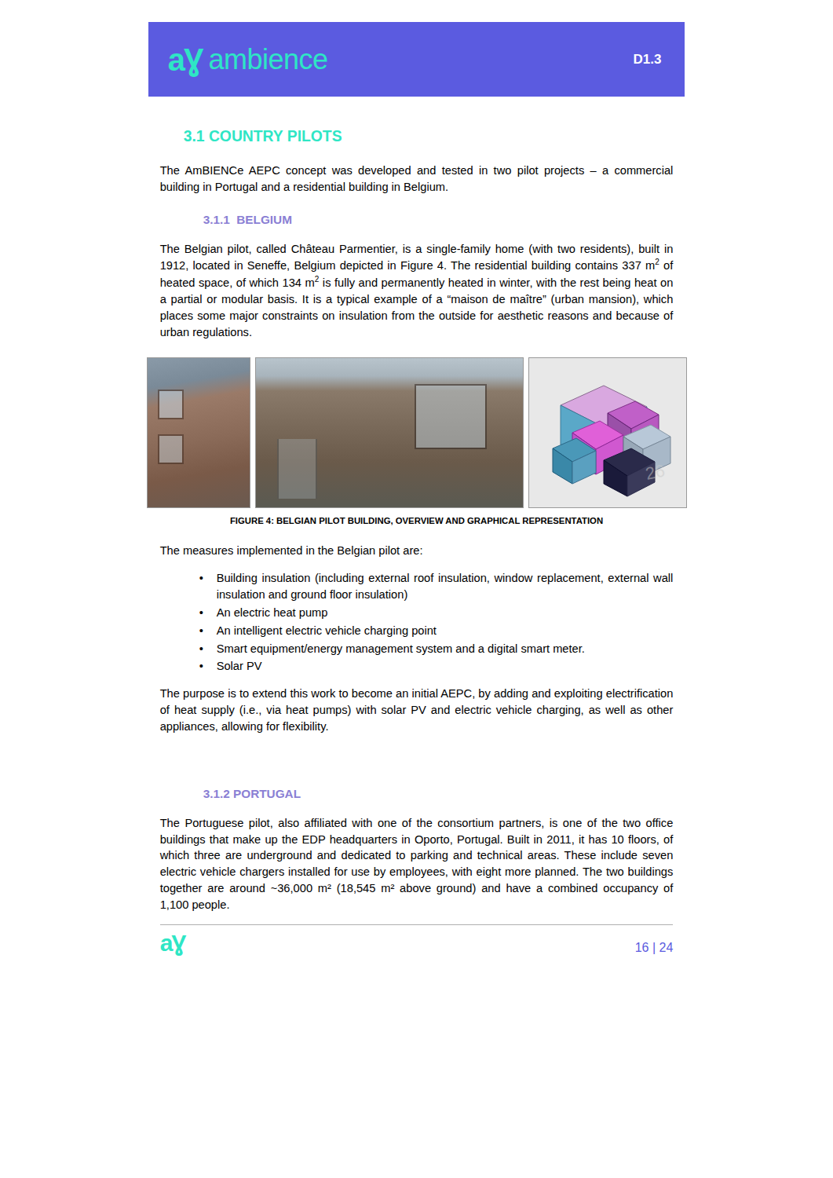aƔ ambience
D1.3
3.1 COUNTRY PILOTS
The AmBIENCe AEPC concept was developed and tested in two pilot projects – a commercial building in Portugal and a residential building in Belgium.
3.1.1 BELGIUM
The Belgian pilot, called Château Parmentier, is a single-family home (with two residents), built in 1912, located in Seneffe, Belgium depicted in Figure 4. The residential building contains 337 m2 of heated space, of which 134 m2 is fully and permanently heated in winter, with the rest being heat on a partial or modular basis. It is a typical example of a “maison de maître” (urban mansion), which places some major constraints on insulation from the outside for aesthetic reasons and because of urban regulations.
26
FIGURE 4: BELGIAN PILOT BUILDING, OVERVIEW AND GRAPHICAL REPRESENTATION
The measures implemented in the Belgian pilot are:
Building insulation (including external roof insulation, window replacement, external wall insulation and ground floor insulation)
An electric heat pump
An intelligent electric vehicle charging point
Smart equipment/energy management system and a digital smart meter.
Solar PV
The purpose is to extend this work to become an initial AEPC, by adding and exploiting electrification of heat supply (i.e., via heat pumps) with solar PV and electric vehicle charging, as well as other appliances, allowing for flexibility.
3.1.2 PORTUGAL
The Portuguese pilot, also affiliated with one of the consortium partners, is one of the two office buildings that make up the EDP headquarters in Oporto, Portugal. Built in 2011, it has 10 floors, of which three are underground and dedicated to parking and technical areas. These include seven electric vehicle chargers installed for use by employees, with eight more planned. The two buildings together are around ~36,000 m² (18,545 m² above ground) and have a combined occupancy of 1,100 people.
aƔ
16 | 24